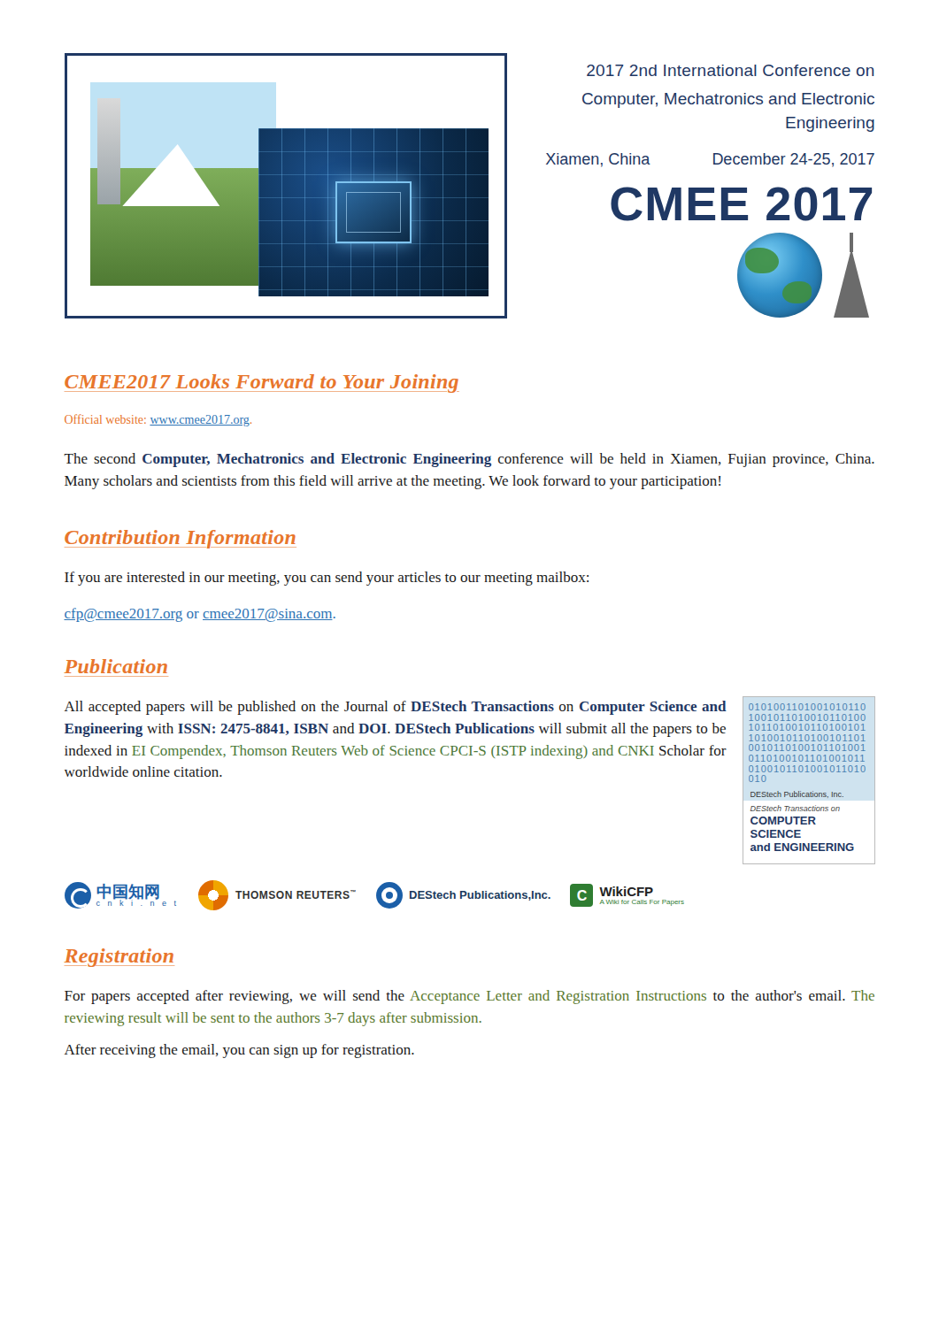2017 2nd International Conference on
Computer, Mechatronics and Electronic Engineering
Xiamen, China December 24-25, 2017
CMEE 2017
CMEE2017 Looks Forward to Your Joining
Official website: www.cmee2017.org.
The second Computer, Mechatronics and Electronic Engineering conference will be held in Xiamen, Fujian province, China. Many scholars and scientists from this field will arrive at the meeting. We look forward to your participation!
Contribution Information
If you are interested in our meeting, you can send your articles to our meeting mailbox:
cfp@cmee2017.org or cmee2017@sina.com.
Publication
All accepted papers will be published on the Journal of DEStech Transactions on Computer Science and Engineering with ISSN: 2475-8841, ISBN and DOI. DEStech Publications will submit all the papers to be indexed in EI Compendex, Thomson Reuters Web of Science CPCI-S (ISTP indexing) and CNKI Scholar for worldwide online citation.
0101001101001010110100101101001011010010110100101101001011010010110100101101001011010010110100101101001011010010110100101101001011010010
DEStech Publications, Inc.
DEStech Transactions on COMPUTER SCIENCE
and ENGINEERING
中国知网
c n k i . n e t
THOMSON REUTERS™
DEStech Publications,Inc.
C
WikiCFP
A Wiki for Calls For Papers
Registration
For papers accepted after reviewing, we will send the Acceptance Letter and Registration Instructions to the author's email. The reviewing result will be sent to the authors 3-7 days after submission.
After receiving the email, you can sign up for registration.